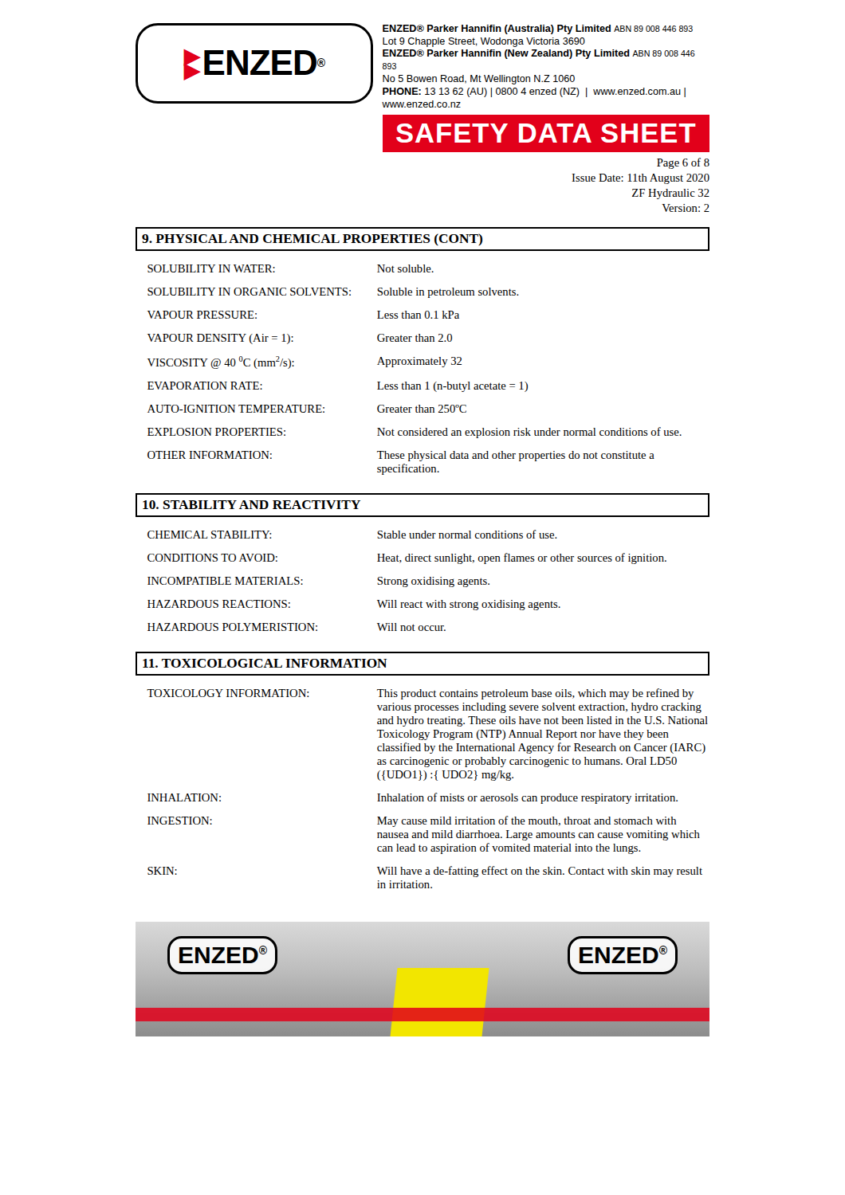▶▶ENZED®
ENZED® Parker Hannifin (Australia) Pty Limited ABN 89 008 446 893
Lot 9 Chapple Street, Wodonga Victoria 3690
ENZED® Parker Hannifin (New Zealand) Pty Limited ABN 89 008 446 893
No 5 Bowen Road, Mt Wellington N.Z 1060
PHONE: 13 13 62 (AU) | 0800 4 enzed (NZ) | www.enzed.com.au | www.enzed.co.nz
SAFETY DATA SHEET
Page 6 of 8
Issue Date: 11th August 2020
ZF Hydraulic 32
Version: 2
9. PHYSICAL AND CHEMICAL PROPERTIES (CONT)
| SOLUBILITY IN WATER: | Not soluble. |
| SOLUBILITY IN ORGANIC SOLVENTS: | Soluble in petroleum solvents. |
| VAPOUR PRESSURE: | Less than 0.1 kPa |
| VAPOUR DENSITY (Air = 1): | Greater than 2.0 |
| VISCOSITY @ 40 0 C (mm 2 /s): | Approximately 32 |
| EVAPORATION RATE: | Less than 1 (n-butyl acetate = 1) |
| AUTO-IGNITION TEMPERATURE: | Greater than 250ºC |
| EXPLOSION PROPERTIES: | Not considered an explosion risk under normal conditions of use. |
| OTHER INFORMATION: | These physical data and other properties do not constitute a specification. |
10. STABILITY AND REACTIVITY
| CHEMICAL STABILITY: | Stable under normal conditions of use. |
| CONDITIONS TO AVOID: | Heat, direct sunlight, open flames or other sources of ignition. |
| INCOMPATIBLE MATERIALS: | Strong oxidising agents. |
| HAZARDOUS REACTIONS: | Will react with strong oxidising agents. |
| HAZARDOUS POLYMERISTION: | Will not occur. |
11. TOXICOLOGICAL INFORMATION
| TOXICOLOGY INFORMATION: | This product contains petroleum base oils, which may be refined by various processes including severe solvent extraction, hydro cracking and hydro treating. These oils have not been listed in the U.S. National Toxicology Program (NTP) Annual Report nor have they been classified by the International Agency for Research on Cancer (IARC) as carcinogenic or probably carcinogenic to humans. Oral LD50 ({UDO1}) :{ UDO2} mg/kg. |
| INHALATION: | Inhalation of mists or aerosols can produce respiratory irritation. |
| INGESTION: | May cause mild irritation of the mouth, throat and stomach with nausea and mild diarrhoea. Large amounts can cause vomiting which can lead to aspiration of vomited material into the lungs. |
| SKIN: | Will have a de-fatting effect on the skin. Contact with skin may result in irritation. |
ENZED®
ENZED®